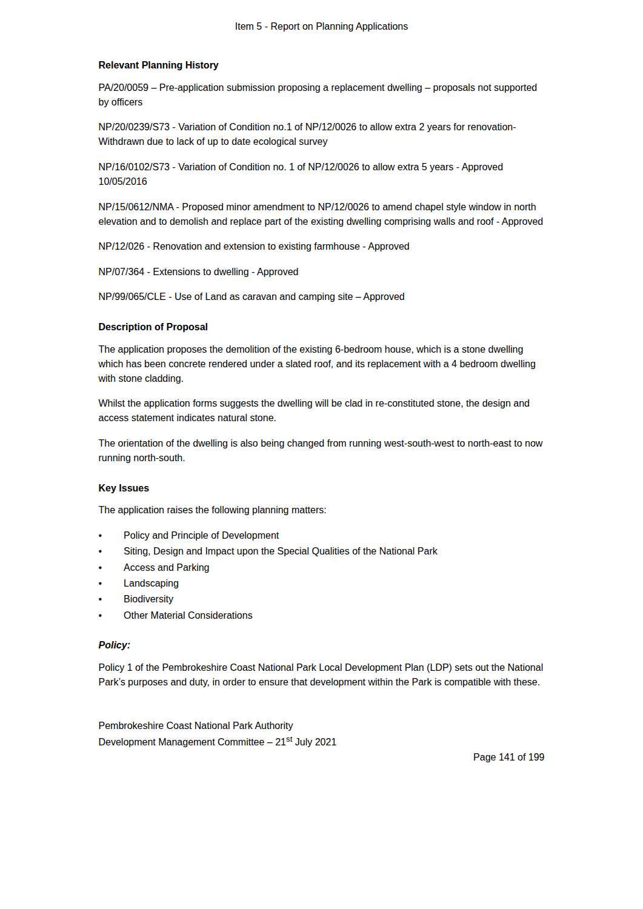Item 5 - Report on Planning Applications
Relevant Planning History
PA/20/0059 – Pre-application submission proposing a replacement dwelling – proposals not supported by officers
NP/20/0239/S73 - Variation of Condition no.1 of NP/12/0026 to allow extra 2 years for renovation- Withdrawn due to lack of up to date ecological survey
NP/16/0102/S73 - Variation of Condition no. 1 of NP/12/0026 to allow extra 5 years - Approved 10/05/2016
NP/15/0612/NMA - Proposed minor amendment to NP/12/0026 to amend chapel style window in north elevation and to demolish and replace part of the existing dwelling comprising walls and roof - Approved
NP/12/026 - Renovation and extension to existing farmhouse - Approved
NP/07/364 - Extensions to dwelling - Approved
NP/99/065/CLE - Use of Land as caravan and camping site – Approved
Description of Proposal
The application proposes the demolition of the existing 6-bedroom house, which is a stone dwelling which has been concrete rendered under a slated roof, and its replacement with a 4 bedroom dwelling with stone cladding.
Whilst the application forms suggests the dwelling will be clad in re-constituted stone, the design and access statement indicates natural stone.
The orientation of the dwelling is also being changed from running west-south-west to north-east to now running north-south.
Key Issues
The application raises the following planning matters:
Policy and Principle of Development
Siting, Design and Impact upon the Special Qualities of the National Park
Access and Parking
Landscaping
Biodiversity
Other Material Considerations
Policy:
Policy 1 of the Pembrokeshire Coast National Park Local Development Plan (LDP) sets out the National Park’s purposes and duty, in order to ensure that development within the Park is compatible with these.
Pembrokeshire Coast National Park Authority
Development Management Committee – 21st July 2021
Page 141 of 199